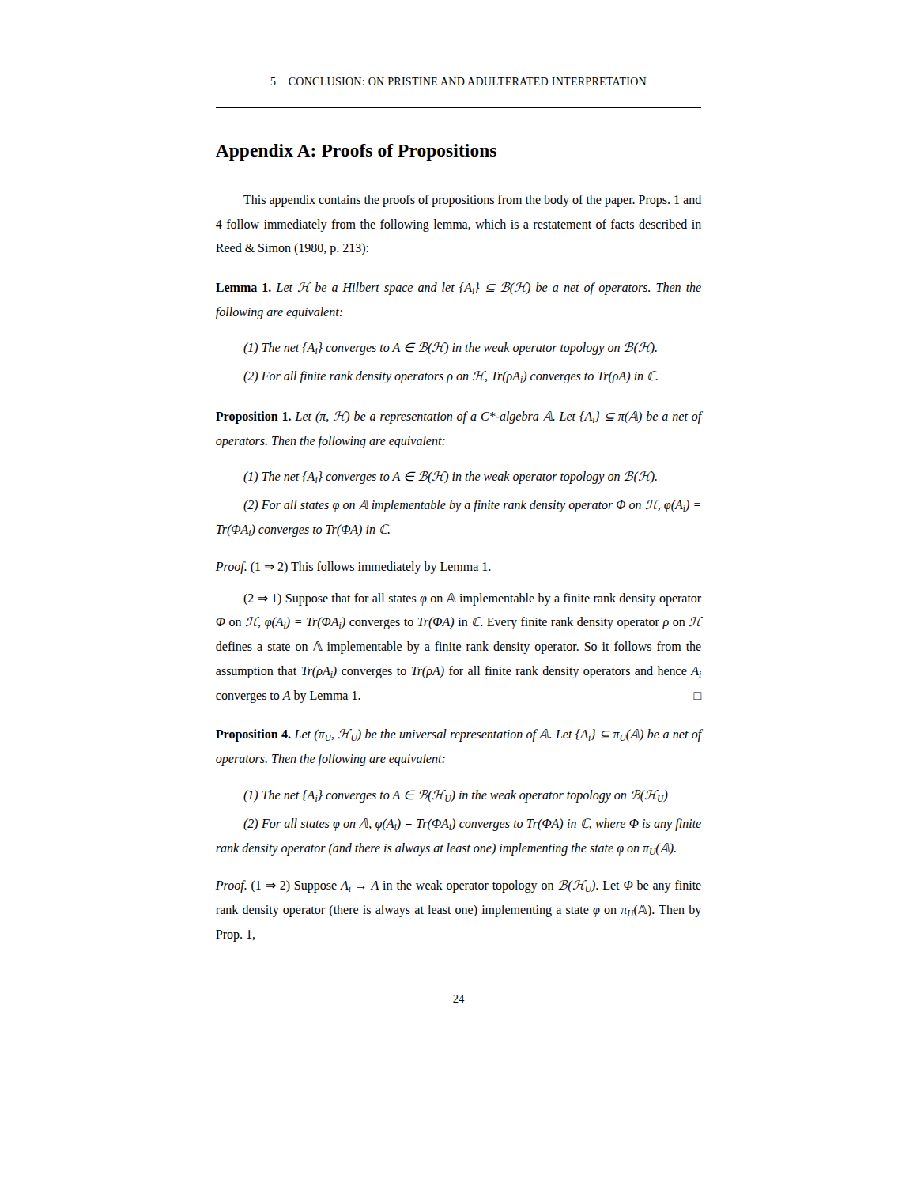5 CONCLUSION: ON PRISTINE AND ADULTERATED INTERPRETATION
Appendix A: Proofs of Propositions
This appendix contains the proofs of propositions from the body of the paper. Props. 1 and 4 follow immediately from the following lemma, which is a restatement of facts described in Reed & Simon (1980, p. 213):
Lemma 1. Let ℋ be a Hilbert space and let {Ai} ⊆ ℬ(ℋ) be a net of operators. Then the following are equivalent:
(1) The net {Ai} converges to A ∈ ℬ(ℋ) in the weak operator topology on ℬ(ℋ).
(2) For all finite rank density operators ρ on ℋ, Tr(ρAi) converges to Tr(ρA) in ℂ.
Proposition 1. Let (π, ℋ) be a representation of a C*-algebra 𝔸. Let {Ai} ⊆ π(𝔸) be a net of operators. Then the following are equivalent:
(1) The net {Ai} converges to A ∈ ℬ(ℋ) in the weak operator topology on ℬ(ℋ).
(2) For all states φ on 𝔸 implementable by a finite rank density operator Φ on ℋ, φ(Ai) = Tr(ΦAi) converges to Tr(ΦA) in ℂ.
Proof. (1 ⇒ 2) This follows immediately by Lemma 1.
(2 ⇒ 1) Suppose that for all states φ on 𝔸 implementable by a finite rank density operator Φ on ℋ, φ(Ai) = Tr(ΦAi) converges to Tr(ΦA) in ℂ. Every finite rank density operator ρ on ℋ defines a state on 𝔸 implementable by a finite rank density operator. So it follows from the assumption that Tr(ρAi) converges to Tr(ρA) for all finite rank density operators and hence Ai converges to A by Lemma 1.□
Proposition 4. Let (πU, ℋU) be the universal representation of 𝔸. Let {Ai} ⊆ πU(𝔸) be a net of operators. Then the following are equivalent:
(1) The net {Ai} converges to A ∈ ℬ(ℋU) in the weak operator topology on ℬ(ℋU)
(2) For all states φ on 𝔸, φ(Ai) = Tr(ΦAi) converges to Tr(ΦA) in ℂ, where Φ is any finite rank density operator (and there is always at least one) implementing the state φ on πU(𝔸).
Proof. (1 ⇒ 2) Suppose Ai → A in the weak operator topology on ℬ(ℋU). Let Φ be any finite rank density operator (there is always at least one) implementing a state φ on πU(𝔸). Then by Prop. 1,
24